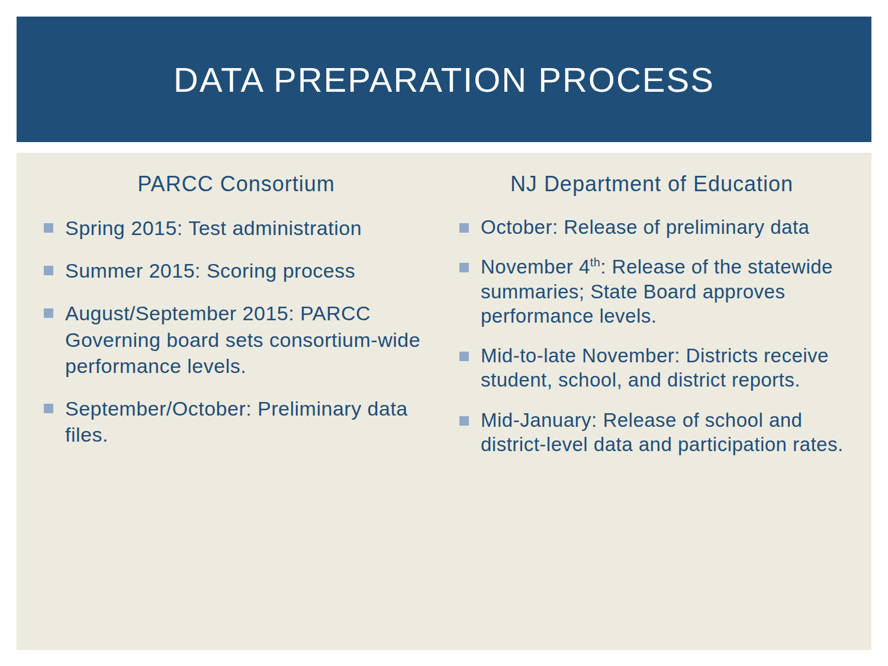Data Preparation Process
PARCC Consortium
Spring 2015: Test administration
Summer 2015: Scoring process
August/September 2015: PARCC Governing board sets consortium-wide performance levels.
September/October: Preliminary data files.
NJ Department of Education
October: Release of preliminary data
November 4th: Release of the statewide summaries; State Board approves performance levels.
Mid-to-late November: Districts receive student, school, and district reports.
Mid-January: Release of school and district-level data and participation rates.